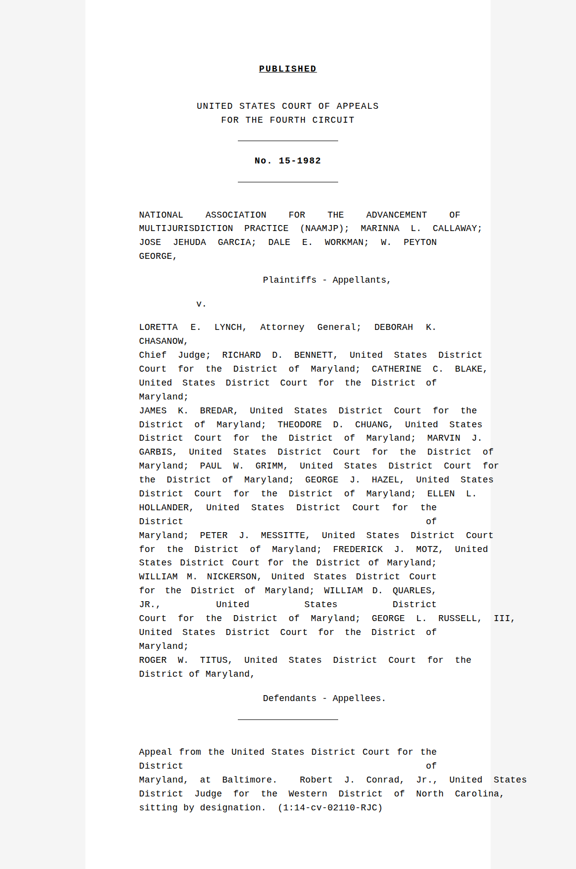PUBLISHED
UNITED STATES COURT OF APPEALS
FOR THE FOURTH CIRCUIT
No. 15-1982
NATIONAL ASSOCIATION FOR THE ADVANCEMENT OF MULTIJURISDICTION PRACTICE (NAAMJP); MARINNA L. CALLAWAY; JOSE JEHUDA GARCIA; DALE E. WORKMAN; W. PEYTON GEORGE,
Plaintiffs - Appellants,
v.
LORETTA E. LYNCH, Attorney General; DEBORAH K. CHASANOW, Chief Judge; RICHARD D. BENNETT, United States District Court for the District of Maryland; CATHERINE C. BLAKE, United States District Court for the District of Maryland; JAMES K. BREDAR, United States District Court for the District of Maryland; THEODORE D. CHUANG, United States District Court for the District of Maryland; MARVIN J. GARBIS, United States District Court for the District of Maryland; PAUL W. GRIMM, United States District Court for the District of Maryland; GEORGE J. HAZEL, United States District Court for the District of Maryland; ELLEN L. HOLLANDER, United States District Court for the District of Maryland; PETER J. MESSITTE, United States District Court for the District of Maryland; FREDERICK J. MOTZ, United States District Court for the District of Maryland; WILLIAM M. NICKERSON, United States District Court for the District of Maryland; WILLIAM D. QUARLES, JR., United States District Court for the District of Maryland; GEORGE L. RUSSELL, III, United States District Court for the District of Maryland; ROGER W. TITUS, United States District Court for the District of Maryland,
Defendants - Appellees.
Appeal from the United States District Court for the District of Maryland, at Baltimore. Robert J. Conrad, Jr., United States District Judge for the Western District of North Carolina, sitting by designation. (1:14-cv-02110-RJC)